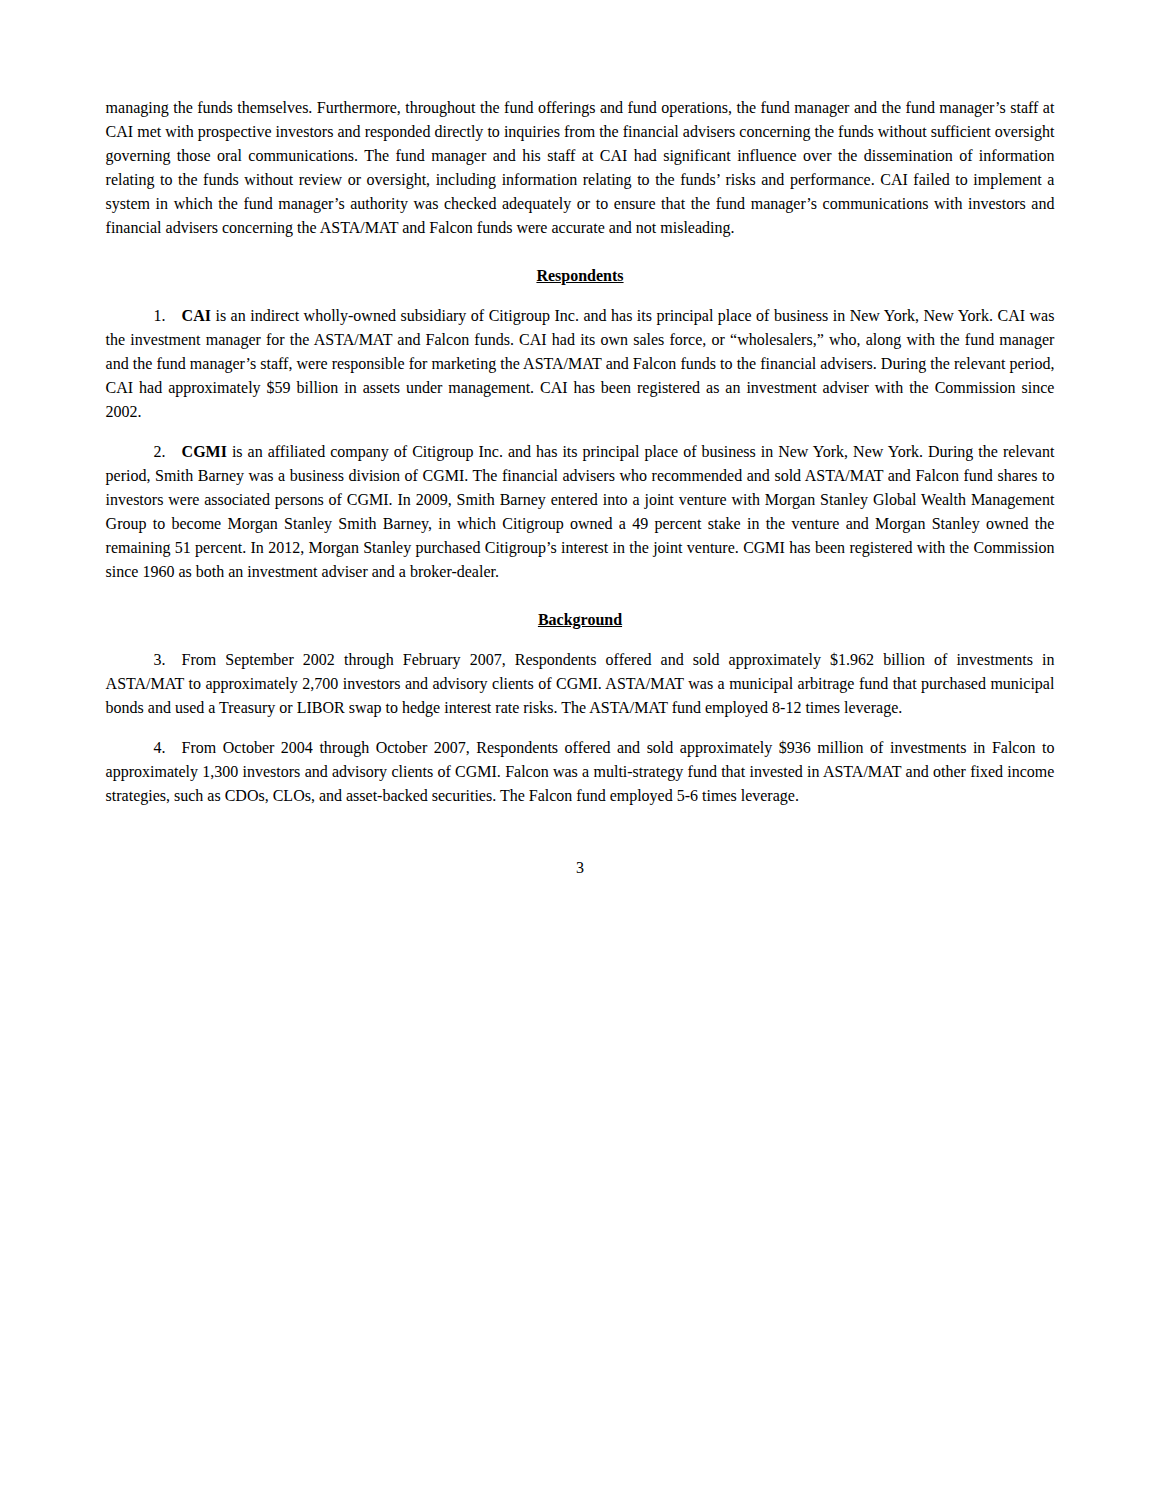managing the funds themselves. Furthermore, throughout the fund offerings and fund operations, the fund manager and the fund manager’s staff at CAI met with prospective investors and responded directly to inquiries from the financial advisers concerning the funds without sufficient oversight governing those oral communications. The fund manager and his staff at CAI had significant influence over the dissemination of information relating to the funds without review or oversight, including information relating to the funds’ risks and performance. CAI failed to implement a system in which the fund manager’s authority was checked adequately or to ensure that the fund manager’s communications with investors and financial advisers concerning the ASTA/MAT and Falcon funds were accurate and not misleading.
Respondents
1. CAI is an indirect wholly-owned subsidiary of Citigroup Inc. and has its principal place of business in New York, New York. CAI was the investment manager for the ASTA/MAT and Falcon funds. CAI had its own sales force, or “wholesalers,” who, along with the fund manager and the fund manager’s staff, were responsible for marketing the ASTA/MAT and Falcon funds to the financial advisers. During the relevant period, CAI had approximately $59 billion in assets under management. CAI has been registered as an investment adviser with the Commission since 2002.
2. CGMI is an affiliated company of Citigroup Inc. and has its principal place of business in New York, New York. During the relevant period, Smith Barney was a business division of CGMI. The financial advisers who recommended and sold ASTA/MAT and Falcon fund shares to investors were associated persons of CGMI. In 2009, Smith Barney entered into a joint venture with Morgan Stanley Global Wealth Management Group to become Morgan Stanley Smith Barney, in which Citigroup owned a 49 percent stake in the venture and Morgan Stanley owned the remaining 51 percent. In 2012, Morgan Stanley purchased Citigroup’s interest in the joint venture. CGMI has been registered with the Commission since 1960 as both an investment adviser and a broker-dealer.
Background
3. From September 2002 through February 2007, Respondents offered and sold approximately $1.962 billion of investments in ASTA/MAT to approximately 2,700 investors and advisory clients of CGMI. ASTA/MAT was a municipal arbitrage fund that purchased municipal bonds and used a Treasury or LIBOR swap to hedge interest rate risks. The ASTA/MAT fund employed 8-12 times leverage.
4. From October 2004 through October 2007, Respondents offered and sold approximately $936 million of investments in Falcon to approximately 1,300 investors and advisory clients of CGMI. Falcon was a multi-strategy fund that invested in ASTA/MAT and other fixed income strategies, such as CDOs, CLOs, and asset-backed securities. The Falcon fund employed 5-6 times leverage.
3